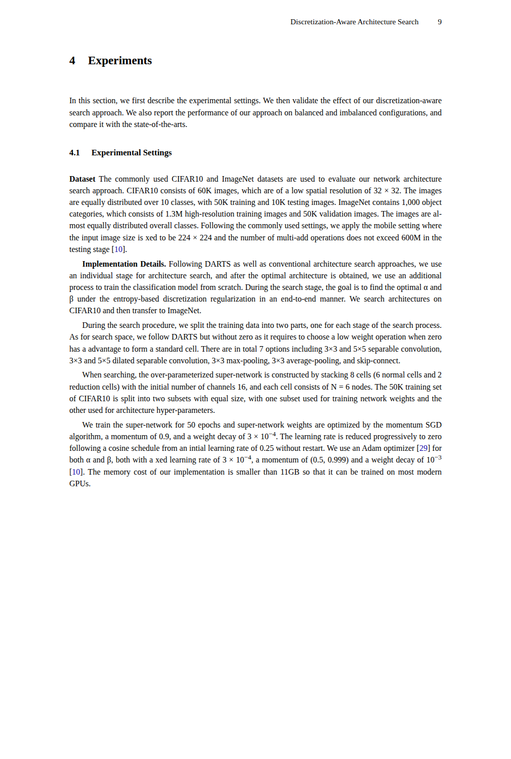Discretization-Aware Architecture Search 9
4 Experiments
In this section, we first describe the experimental settings. We then validate the effect of our discretization-aware search approach. We also report the performance of our approach on balanced and imbalanced configurations, and compare it with the state-of-the-arts.
4.1 Experimental Settings
Dataset The commonly used CIFAR10 and ImageNet datasets are used to evaluate our network architecture search approach. CIFAR10 consists of 60K images, which are of a low spatial resolution of 32 × 32. The images are equally distributed over 10 classes, with 50K training and 10K testing images. ImageNet contains 1,000 object categories, which consists of 1.3M high-resolution training images and 50K validation images. The images are almost equally distributed overall classes. Following the commonly used settings, we apply the mobile setting where the input image size is xed to be 224 × 224 and the number of multi-add operations does not exceed 600M in the testing stage [10].
Implementation Details. Following DARTS as well as conventional architecture search approaches, we use an individual stage for architecture search, and after the optimal architecture is obtained, we use an additional process to train the classification model from scratch. During the search stage, the goal is to find the optimal α and β under the entropy-based discretization regularization in an end-to-end manner. We search architectures on CIFAR10 and then transfer to ImageNet.
During the search procedure, we split the training data into two parts, one for each stage of the search process. As for search space, we follow DARTS but without zero as it requires to choose a low weight operation when zero has a advantage to form a standard cell. There are in total 7 options including 3×3 and 5×5 separable convolution, 3×3 and 5×5 dilated separable convolution, 3×3 max-pooling, 3×3 average-pooling, and skip-connect.
When searching, the over-parameterized super-network is constructed by stacking 8 cells (6 normal cells and 2 reduction cells) with the initial number of channels 16, and each cell consists of N = 6 nodes. The 50K training set of CIFAR10 is split into two subsets with equal size, with one subset used for training network weights and the other used for architecture hyper-parameters.
We train the super-network for 50 epochs and super-network weights are optimized by the momentum SGD algorithm, a momentum of 0.9, and a weight decay of 3 × 10−4. The learning rate is reduced progressively to zero following a cosine schedule from an intial learning rate of 0.25 without restart. We use an Adam optimizer [29] for both α and β, both with a xed learning rate of 3 × 10−4, a momentum of (0.5, 0.999) and a weight decay of 10−3 [10]. The memory cost of our implementation is smaller than 11GB so that it can be trained on most modern GPUs.